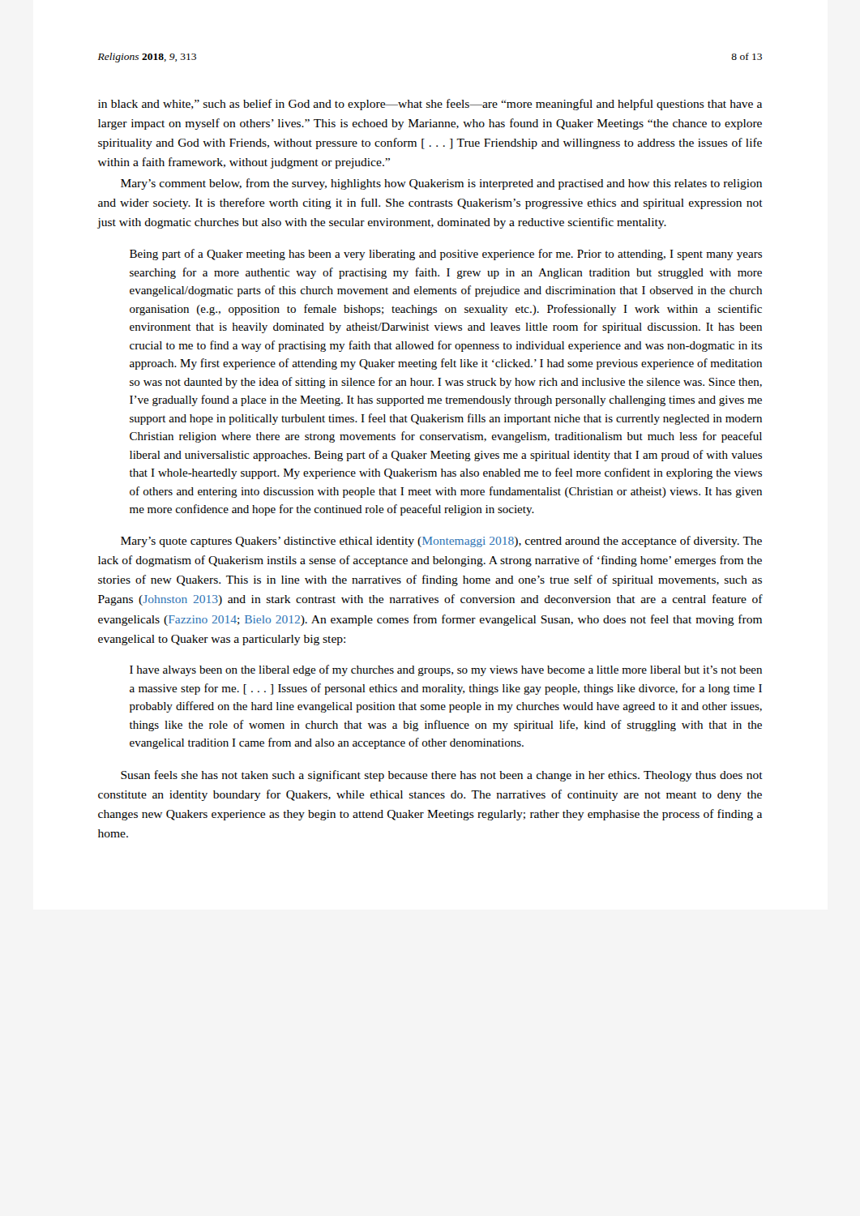Religions 2018, 9, 313 8 of 13
in black and white,” such as belief in God and to explore—what she feels—are “more meaningful and helpful questions that have a larger impact on myself on others’ lives.” This is echoed by Marianne, who has found in Quaker Meetings “the chance to explore spirituality and God with Friends, without pressure to conform [ . . . ] True Friendship and willingness to address the issues of life within a faith framework, without judgment or prejudice.”
Mary’s comment below, from the survey, highlights how Quakerism is interpreted and practised and how this relates to religion and wider society. It is therefore worth citing it in full. She contrasts Quakerism’s progressive ethics and spiritual expression not just with dogmatic churches but also with the secular environment, dominated by a reductive scientific mentality.
Being part of a Quaker meeting has been a very liberating and positive experience for me. Prior to attending, I spent many years searching for a more authentic way of practising my faith. I grew up in an Anglican tradition but struggled with more evangelical/dogmatic parts of this church movement and elements of prejudice and discrimination that I observed in the church organisation (e.g., opposition to female bishops; teachings on sexuality etc.). Professionally I work within a scientific environment that is heavily dominated by atheist/Darwinist views and leaves little room for spiritual discussion. It has been crucial to me to find a way of practising my faith that allowed for openness to individual experience and was non-dogmatic in its approach. My first experience of attending my Quaker meeting felt like it ‘clicked.’ I had some previous experience of meditation so was not daunted by the idea of sitting in silence for an hour. I was struck by how rich and inclusive the silence was. Since then, I’ve gradually found a place in the Meeting. It has supported me tremendously through personally challenging times and gives me support and hope in politically turbulent times. I feel that Quakerism fills an important niche that is currently neglected in modern Christian religion where there are strong movements for conservatism, evangelism, traditionalism but much less for peaceful liberal and universalistic approaches. Being part of a Quaker Meeting gives me a spiritual identity that I am proud of with values that I whole-heartedly support. My experience with Quakerism has also enabled me to feel more confident in exploring the views of others and entering into discussion with people that I meet with more fundamentalist (Christian or atheist) views. It has given me more confidence and hope for the continued role of peaceful religion in society.
Mary’s quote captures Quakers’ distinctive ethical identity (Montemaggi 2018), centred around the acceptance of diversity. The lack of dogmatism of Quakerism instils a sense of acceptance and belonging. A strong narrative of ‘finding home’ emerges from the stories of new Quakers. This is in line with the narratives of finding home and one’s true self of spiritual movements, such as Pagans (Johnston 2013) and in stark contrast with the narratives of conversion and deconversion that are a central feature of evangelicals (Fazzino 2014; Bielo 2012). An example comes from former evangelical Susan, who does not feel that moving from evangelical to Quaker was a particularly big step:
I have always been on the liberal edge of my churches and groups, so my views have become a little more liberal but it’s not been a massive step for me. [ . . . ] Issues of personal ethics and morality, things like gay people, things like divorce, for a long time I probably differed on the hard line evangelical position that some people in my churches would have agreed to it and other issues, things like the role of women in church that was a big influence on my spiritual life, kind of struggling with that in the evangelical tradition I came from and also an acceptance of other denominations.
Susan feels she has not taken such a significant step because there has not been a change in her ethics. Theology thus does not constitute an identity boundary for Quakers, while ethical stances do. The narratives of continuity are not meant to deny the changes new Quakers experience as they begin to attend Quaker Meetings regularly; rather they emphasise the process of finding a home.